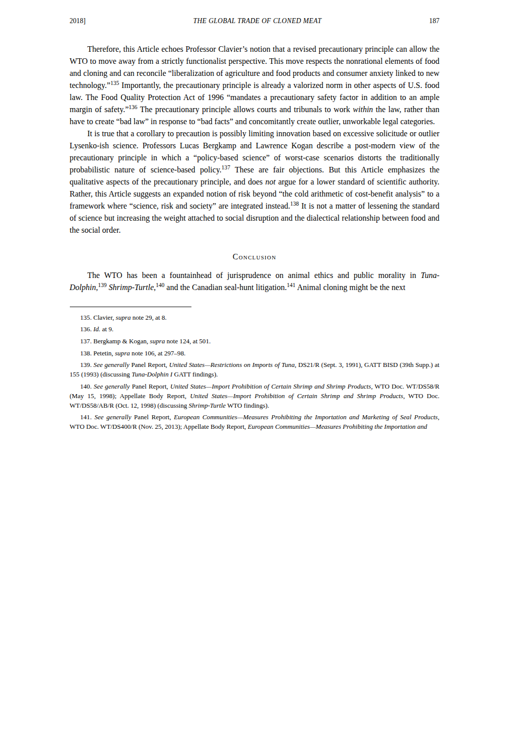2018] The Global Trade of Cloned Meat 187
Therefore, this Article echoes Professor Clavier’s notion that a revised precautionary principle can allow the WTO to move away from a strictly functionalist perspective. This move respects the nonrational elements of food and cloning and can reconcile “liberalization of agriculture and food products and consumer anxiety linked to new technology.”135 Importantly, the precautionary principle is already a valorized norm in other aspects of U.S. food law. The Food Quality Protection Act of 1996 “mandates a precautionary safety factor in addition to an ample margin of safety.”136 The precautionary principle allows courts and tribunals to work within the law, rather than have to create “bad law” in response to “bad facts” and concomitantly create outlier, unworkable legal categories.
It is true that a corollary to precaution is possibly limiting innovation based on excessive solicitude or outlier Lysenko-ish science. Professors Lucas Bergkamp and Lawrence Kogan describe a post-modern view of the precautionary principle in which a “policy-based science” of worst-case scenarios distorts the traditionally probabilistic nature of science-based policy.137 These are fair objections. But this Article emphasizes the qualitative aspects of the precautionary principle, and does not argue for a lower standard of scientific authority. Rather, this Article suggests an expanded notion of risk beyond “the cold arithmetic of cost-benefit analysis” to a framework where “science, risk and society” are integrated instead.138 It is not a matter of lessening the standard of science but increasing the weight attached to social disruption and the dialectical relationship between food and the social order.
Conclusion
The WTO has been a fountainhead of jurisprudence on animal ethics and public morality in Tuna-Dolphin,139 Shrimp-Turtle,140 and the Canadian seal-hunt litigation.141 Animal cloning might be the next
135. Clavier, supra note 29, at 8.
136. Id. at 9.
137. Bergkamp & Kogan, supra note 124, at 501.
138. Petetin, supra note 106, at 297–98.
139. See generally Panel Report, United States—Restrictions on Imports of Tuna, DS21/R (Sept. 3, 1991), GATT BISD (39th Supp.) at 155 (1993) (discussing Tuna-Dolphin I GATT findings).
140. See generally Panel Report, United States—Import Prohibition of Certain Shrimp and Shrimp Products, WTO Doc. WT/DS58/R (May 15, 1998); Appellate Body Report, United States—Import Prohibition of Certain Shrimp and Shrimp Products, WTO Doc. WT/DS58/AB/R (Oct. 12, 1998) (discussing Shrimp-Turtle WTO findings).
141. See generally Panel Report, European Communities—Measures Prohibiting the Importation and Marketing of Seal Products, WTO Doc. WT/DS400/R (Nov. 25, 2013); Appellate Body Report, European Communities—Measures Prohibiting the Importation and